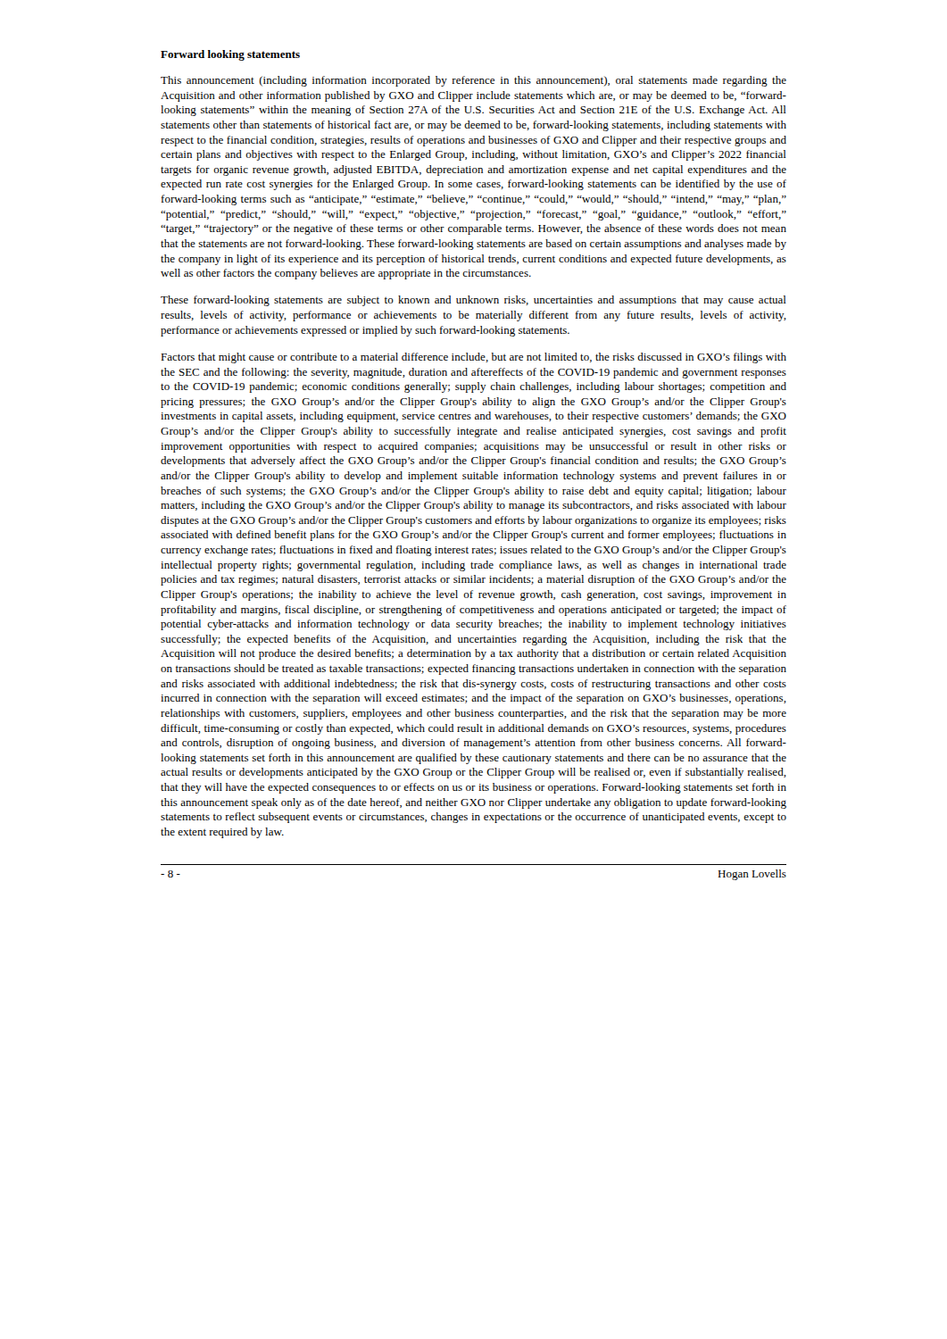Forward looking statements
This announcement (including information incorporated by reference in this announcement), oral statements made regarding the Acquisition and other information published by GXO and Clipper include statements which are, or may be deemed to be, “forward-looking statements” within the meaning of Section 27A of the U.S. Securities Act and Section 21E of the U.S. Exchange Act. All statements other than statements of historical fact are, or may be deemed to be, forward-looking statements, including statements with respect to the financial condition, strategies, results of operations and businesses of GXO and Clipper and their respective groups and certain plans and objectives with respect to the Enlarged Group, including, without limitation, GXO’s and Clipper’s 2022 financial targets for organic revenue growth, adjusted EBITDA, depreciation and amortization expense and net capital expenditures and the expected run rate cost synergies for the Enlarged Group. In some cases, forward-looking statements can be identified by the use of forward-looking terms such as “anticipate,” “estimate,” “believe,” “continue,” “could,” “would,” “should,” “intend,” “may,” “plan,” “potential,” “predict,” “should,” “will,” “expect,” “objective,” “projection,” “forecast,” “goal,” “guidance,” “outlook,” “effort,” “target,” “trajectory” or the negative of these terms or other comparable terms. However, the absence of these words does not mean that the statements are not forward-looking. These forward-looking statements are based on certain assumptions and analyses made by the company in light of its experience and its perception of historical trends, current conditions and expected future developments, as well as other factors the company believes are appropriate in the circumstances.
These forward-looking statements are subject to known and unknown risks, uncertainties and assumptions that may cause actual results, levels of activity, performance or achievements to be materially different from any future results, levels of activity, performance or achievements expressed or implied by such forward-looking statements.
Factors that might cause or contribute to a material difference include, but are not limited to, the risks discussed in GXO’s filings with the SEC and the following: the severity, magnitude, duration and aftereffects of the COVID-19 pandemic and government responses to the COVID-19 pandemic; economic conditions generally; supply chain challenges, including labour shortages; competition and pricing pressures; the GXO Group’s and/or the Clipper Group's ability to align the GXO Group’s and/or the Clipper Group's investments in capital assets, including equipment, service centres and warehouses, to their respective customers’ demands; the GXO Group’s and/or the Clipper Group's ability to successfully integrate and realise anticipated synergies, cost savings and profit improvement opportunities with respect to acquired companies; acquisitions may be unsuccessful or result in other risks or developments that adversely affect the GXO Group’s and/or the Clipper Group's financial condition and results; the GXO Group’s and/or the Clipper Group's ability to develop and implement suitable information technology systems and prevent failures in or breaches of such systems; the GXO Group’s and/or the Clipper Group's ability to raise debt and equity capital; litigation; labour matters, including the GXO Group’s and/or the Clipper Group's ability to manage its subcontractors, and risks associated with labour disputes at the GXO Group’s and/or the Clipper Group's customers and efforts by labour organizations to organize its employees; risks associated with defined benefit plans for the GXO Group’s and/or the Clipper Group's current and former employees; fluctuations in currency exchange rates; fluctuations in fixed and floating interest rates; issues related to the GXO Group’s and/or the Clipper Group's intellectual property rights; governmental regulation, including trade compliance laws, as well as changes in international trade policies and tax regimes; natural disasters, terrorist attacks or similar incidents; a material disruption of the GXO Group’s and/or the Clipper Group's operations; the inability to achieve the level of revenue growth, cash generation, cost savings, improvement in profitability and margins, fiscal discipline, or strengthening of competitiveness and operations anticipated or targeted; the impact of potential cyber-attacks and information technology or data security breaches; the inability to implement technology initiatives successfully; the expected benefits of the Acquisition, and uncertainties regarding the Acquisition, including the risk that the Acquisition will not produce the desired benefits; a determination by a tax authority that a distribution or certain related Acquisition on transactions should be treated as taxable transactions; expected financing transactions undertaken in connection with the separation and risks associated with additional indebtedness; the risk that dis-synergy costs, costs of restructuring transactions and other costs incurred in connection with the separation will exceed estimates; and the impact of the separation on GXO’s businesses, operations, relationships with customers, suppliers, employees and other business counterparties, and the risk that the separation may be more difficult, time-consuming or costly than expected, which could result in additional demands on GXO’s resources, systems, procedures and controls, disruption of ongoing business, and diversion of management’s attention from other business concerns. All forward-looking statements set forth in this announcement are qualified by these cautionary statements and there can be no assurance that the actual results or developments anticipated by the GXO Group or the Clipper Group will be realised or, even if substantially realised, that they will have the expected consequences to or effects on us or its business or operations. Forward-looking statements set forth in this announcement speak only as of the date hereof, and neither GXO nor Clipper undertake any obligation to update forward-looking statements to reflect subsequent events or circumstances, changes in expectations or the occurrence of unanticipated events, except to the extent required by law.
- 8 - Hogan Lovells